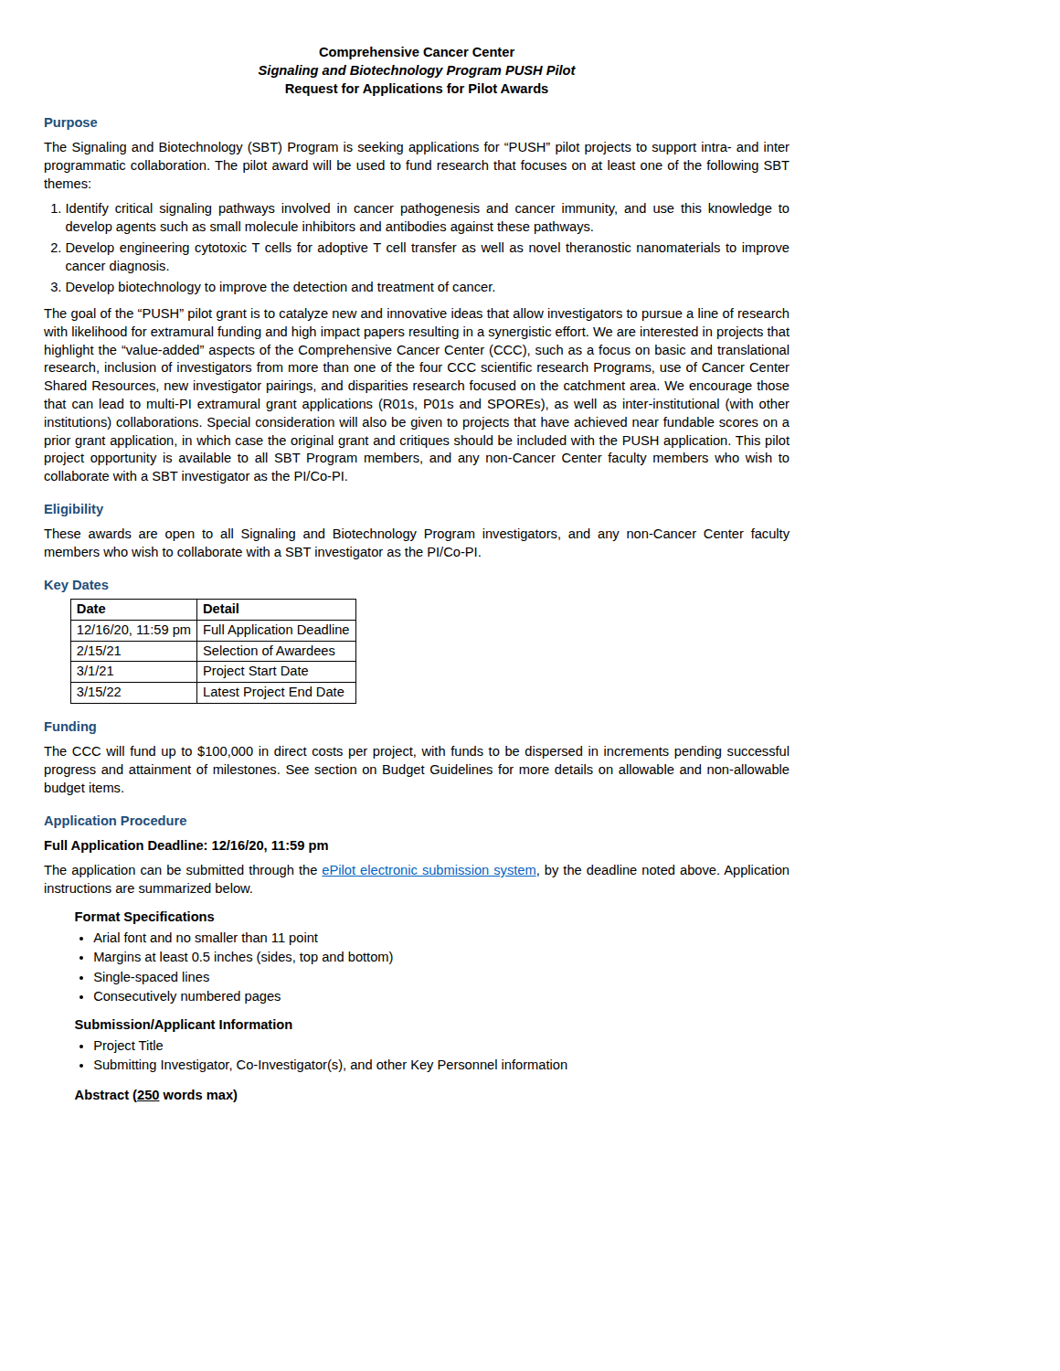Comprehensive Cancer Center
Signaling and Biotechnology Program PUSH Pilot
Request for Applications for Pilot Awards
Purpose
The Signaling and Biotechnology (SBT) Program is seeking applications for “PUSH” pilot projects to support intra- and inter programmatic collaboration. The pilot award will be used to fund research that focuses on at least one of the following SBT themes:
Identify critical signaling pathways involved in cancer pathogenesis and cancer immunity, and use this knowledge to develop agents such as small molecule inhibitors and antibodies against these pathways.
Develop engineering cytotoxic T cells for adoptive T cell transfer as well as novel theranostic nanomaterials to improve cancer diagnosis.
Develop biotechnology to improve the detection and treatment of cancer.
The goal of the “PUSH” pilot grant is to catalyze new and innovative ideas that allow investigators to pursue a line of research with likelihood for extramural funding and high impact papers resulting in a synergistic effort. We are interested in projects that highlight the “value-added” aspects of the Comprehensive Cancer Center (CCC), such as a focus on basic and translational research, inclusion of investigators from more than one of the four CCC scientific research Programs, use of Cancer Center Shared Resources, new investigator pairings, and disparities research focused on the catchment area. We encourage those that can lead to multi-PI extramural grant applications (R01s, P01s and SPOREs), as well as inter-institutional (with other institutions) collaborations. Special consideration will also be given to projects that have achieved near fundable scores on a prior grant application, in which case the original grant and critiques should be included with the PUSH application. This pilot project opportunity is available to all SBT Program members, and any non-Cancer Center faculty members who wish to collaborate with a SBT investigator as the PI/Co-PI.
Eligibility
These awards are open to all Signaling and Biotechnology Program investigators, and any non-Cancer Center faculty members who wish to collaborate with a SBT investigator as the PI/Co-PI.
Key Dates
| Date | Detail |
| --- | --- |
| 12/16/20, 11:59 pm | Full Application Deadline |
| 2/15/21 | Selection of Awardees |
| 3/1/21 | Project Start Date |
| 3/15/22 | Latest Project End Date |
Funding
The CCC will fund up to $100,000 in direct costs per project, with funds to be dispersed in increments pending successful progress and attainment of milestones. See section on Budget Guidelines for more details on allowable and non-allowable budget items.
Application Procedure
Full Application Deadline: 12/16/20, 11:59 pm
The application can be submitted through the ePilot electronic submission system, by the deadline noted above. Application instructions are summarized below.
Format Specifications
Arial font and no smaller than 11 point
Margins at least 0.5 inches (sides, top and bottom)
Single-spaced lines
Consecutively numbered pages
Submission/Applicant Information
Project Title
Submitting Investigator, Co-Investigator(s), and other Key Personnel information
Abstract (250 words max)